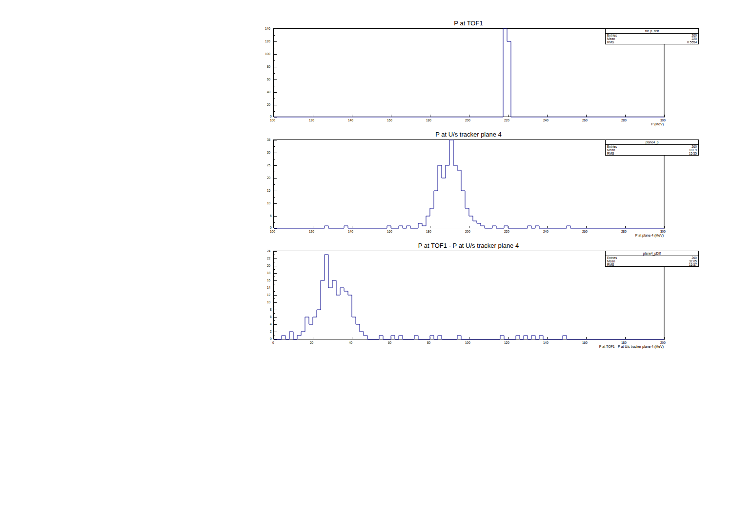P at TOF1
140
120
100
80
60
40
20
0
100
120
140
160
180
200
220
240
260
280
300
P (MeV)
tof_p_hist
| Entries | 260 |
| Mean | 220 |
| RMS | 0.5554 |
P at U/s tracker plane 4
35
30
25
20
15
10
5
0
100
120
140
160
180
200
220
240
260
280
300
P at plane 4 (MeV)
plane4_p
| Entries | 260 |
| Mean | 187.9 |
| RMS | 15.55 |
P at TOF1 - P at U/s tracker plane 4
24
22
20
18
16
14
12
10
8
6
4
2
0
0
20
40
60
80
100
120
140
160
180
200
P at TOF1 - P at U/s tracker plane 4 (MeV)
plane4_pDiff
| Entries | 260 |
| Mean | 32.05 |
| RMS | 15.57 |